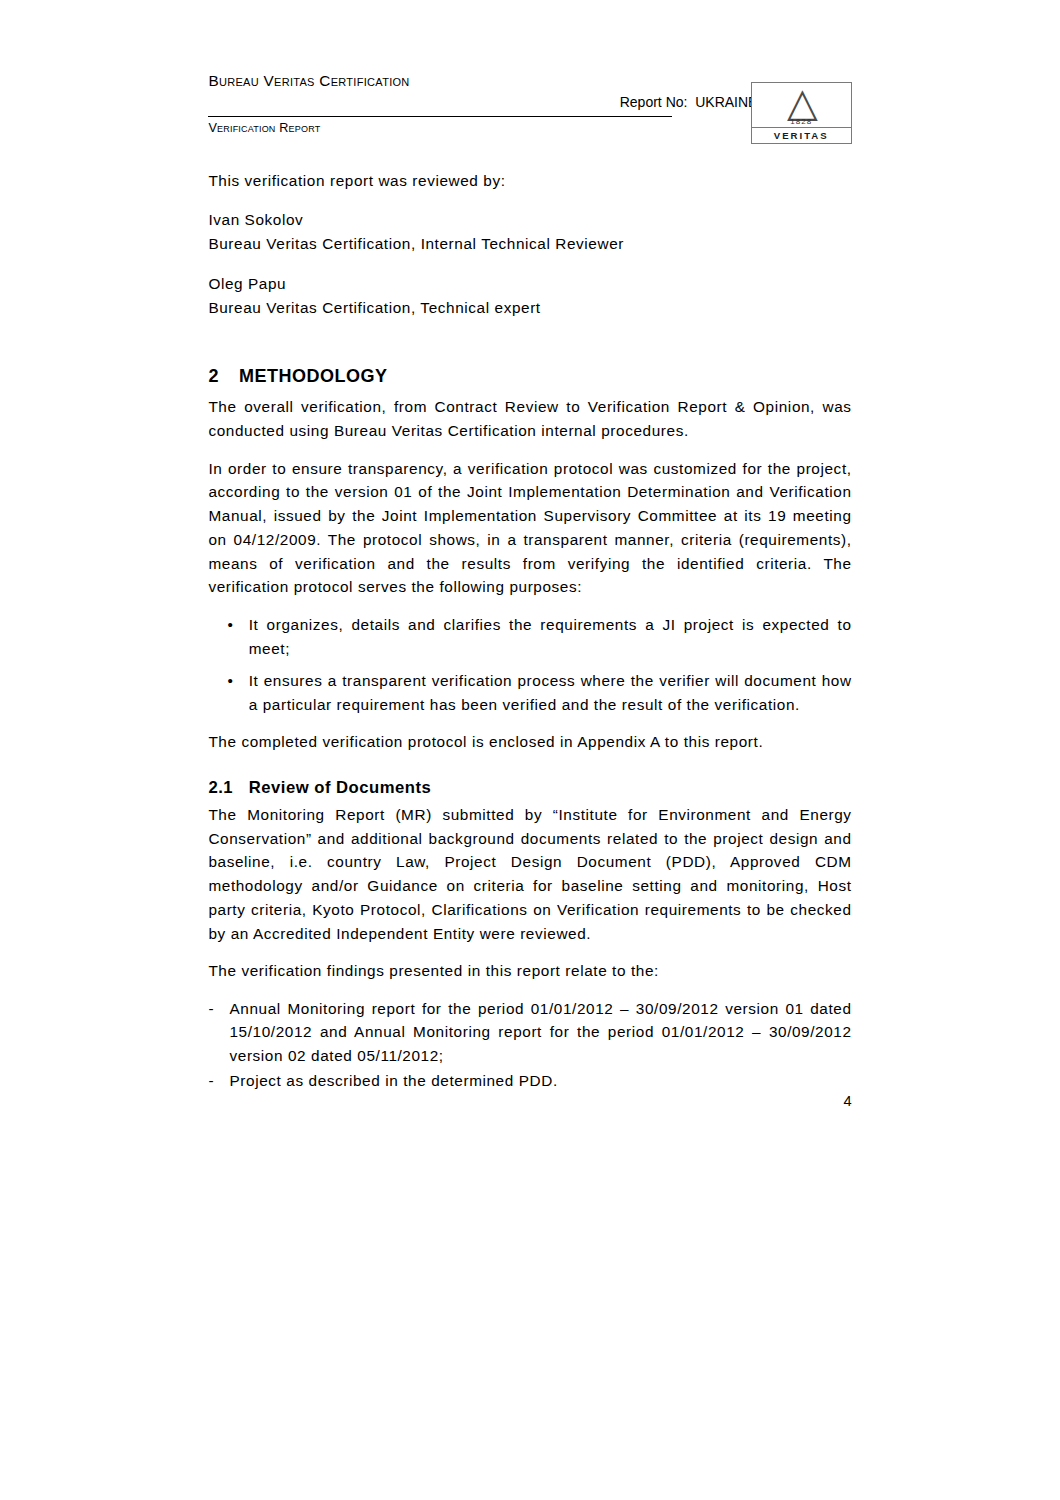Bureau Veritas Certification
Report No: UKRAINE-ver/0585/2012
Verification Report
△
1828
VERITAS
This verification report was reviewed by:
Ivan Sokolov
Bureau Veritas Certification, Internal Technical Reviewer
Oleg Papu
Bureau Veritas Certification, Technical expert
2 METHODOLOGY
The overall verification, from Contract Review to Verification Report & Opinion, was conducted using Bureau Veritas Certification internal procedures.
In order to ensure transparency, a verification protocol was customized for the project, according to the version 01 of the Joint Implementation Determination and Verification Manual, issued by the Joint Implementation Supervisory Committee at its 19 meeting on 04/12/2009. The protocol shows, in a transparent manner, criteria (requirements), means of verification and the results from verifying the identified criteria. The verification protocol serves the following purposes:
It organizes, details and clarifies the requirements a JI project is expected to meet;
It ensures a transparent verification process where the verifier will document how a particular requirement has been verified and the result of the verification.
The completed verification protocol is enclosed in Appendix A to this report.
2.1 Review of Documents
The Monitoring Report (MR) submitted by “Institute for Environment and Energy Conservation” and additional background documents related to the project design and baseline, i.e. country Law, Project Design Document (PDD), Approved CDM methodology and/or Guidance on criteria for baseline setting and monitoring, Host party criteria, Kyoto Protocol, Clarifications on Verification requirements to be checked by an Accredited Independent Entity were reviewed.
The verification findings presented in this report relate to the:
Annual Monitoring report for the period 01/01/2012 – 30/09/2012 version 01 dated 15/10/2012 and Annual Monitoring report for the period 01/01/2012 – 30/09/2012 version 02 dated 05/11/2012;
Project as described in the determined PDD.
4